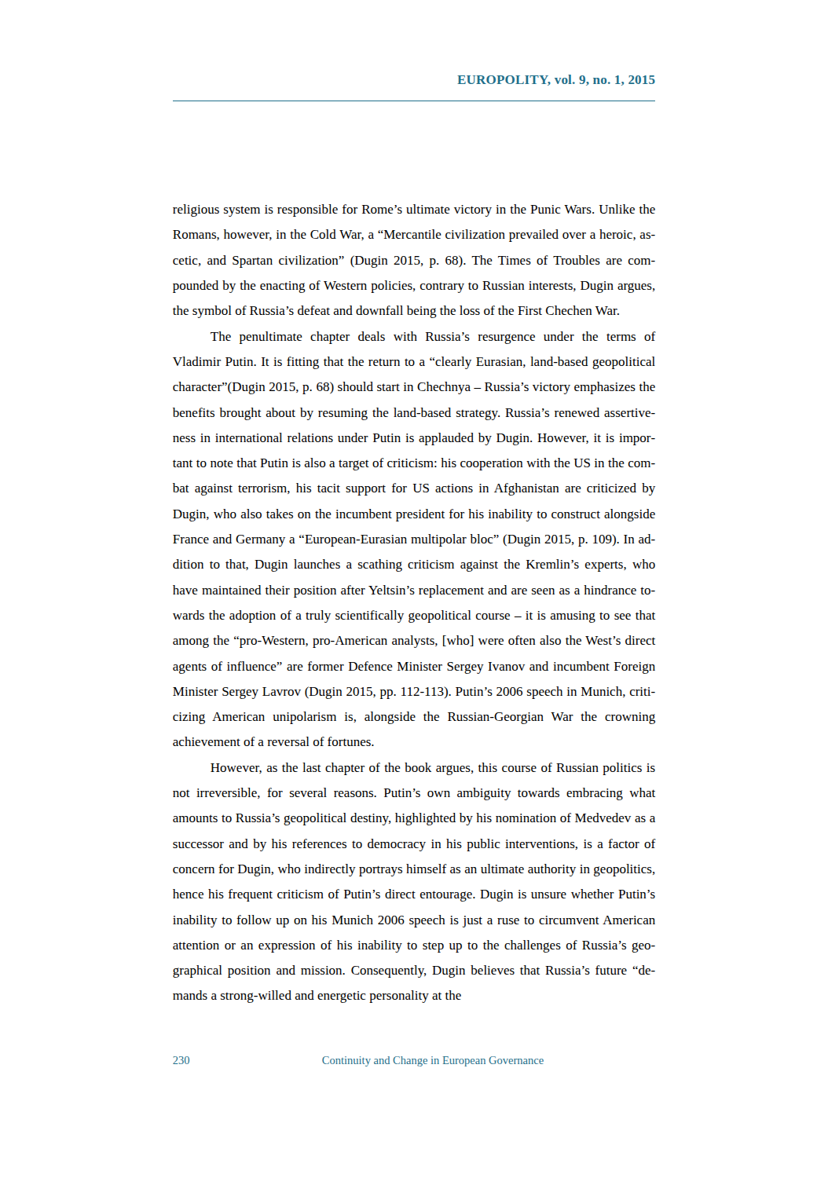EUROPOLITY, vol. 9, no. 1, 2015
religious system is responsible for Rome’s ultimate victory in the Punic Wars. Unlike the Romans, however, in the Cold War, a “Mercantile civilization prevailed over a heroic, ascetic, and Spartan civilization” (Dugin 2015, p. 68). The Times of Troubles are compounded by the enacting of Western policies, contrary to Russian interests, Dugin argues, the symbol of Russia’s defeat and downfall being the loss of the First Chechen War.
The penultimate chapter deals with Russia’s resurgence under the terms of Vladimir Putin. It is fitting that the return to a “clearly Eurasian, land-based geopolitical character”(Dugin 2015, p. 68) should start in Chechnya – Russia’s victory emphasizes the benefits brought about by resuming the land-based strategy. Russia’s renewed assertiveness in international relations under Putin is applauded by Dugin. However, it is important to note that Putin is also a target of criticism: his cooperation with the US in the combat against terrorism, his tacit support for US actions in Afghanistan are criticized by Dugin, who also takes on the incumbent president for his inability to construct alongside France and Germany a “European-Eurasian multipolar bloc” (Dugin 2015, p. 109). In addition to that, Dugin launches a scathing criticism against the Kremlin’s experts, who have maintained their position after Yeltsin’s replacement and are seen as a hindrance towards the adoption of a truly scientifically geopolitical course – it is amusing to see that among the “pro-Western, pro-American analysts, [who] were often also the West’s direct agents of influence” are former Defence Minister Sergey Ivanov and incumbent Foreign Minister Sergey Lavrov (Dugin 2015, pp. 112-113). Putin’s 2006 speech in Munich, criticizing American unipolarism is, alongside the Russian-Georgian War the crowning achievement of a reversal of fortunes.
However, as the last chapter of the book argues, this course of Russian politics is not irreversible, for several reasons. Putin’s own ambiguity towards embracing what amounts to Russia’s geopolitical destiny, highlighted by his nomination of Medvedev as a successor and by his references to democracy in his public interventions, is a factor of concern for Dugin, who indirectly portrays himself as an ultimate authority in geopolitics, hence his frequent criticism of Putin’s direct entourage. Dugin is unsure whether Putin’s inability to follow up on his Munich 2006 speech is just a ruse to circumvent American attention or an expression of his inability to step up to the challenges of Russia’s geographical position and mission. Consequently, Dugin believes that Russia’s future “demands a strong-willed and energetic personality at the
230
Continuity and Change in European Governance